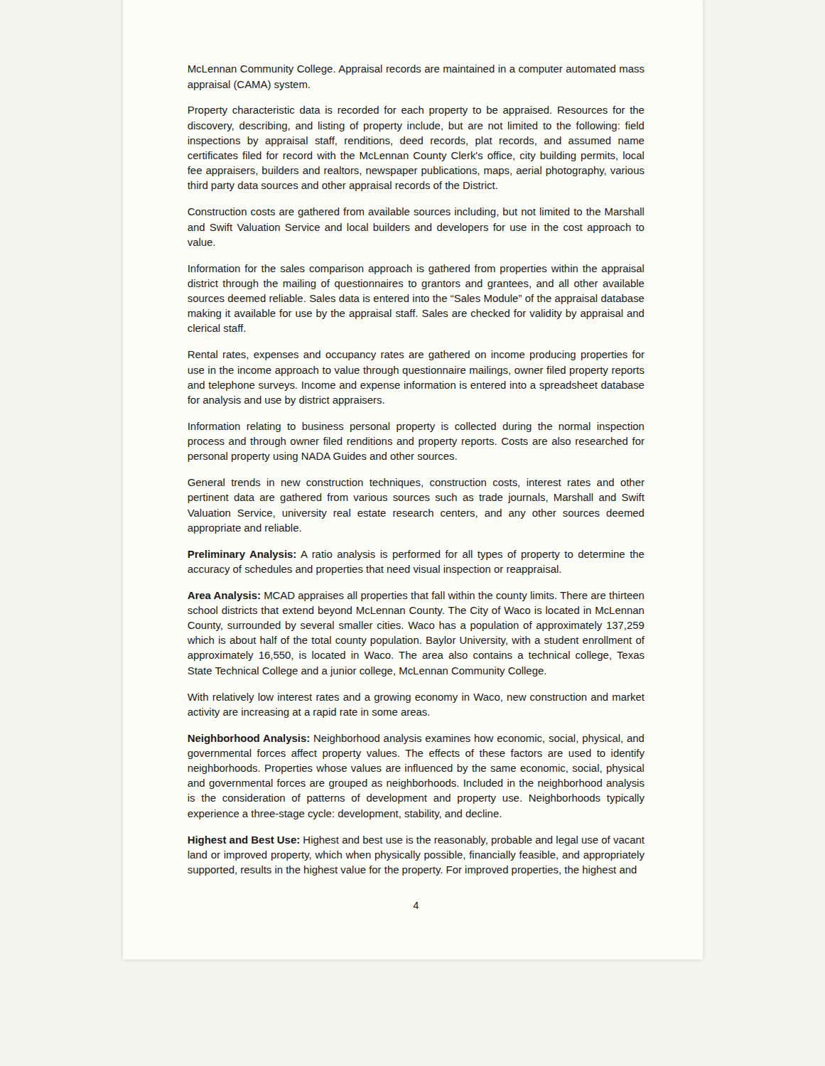McLennan Community College. Appraisal records are maintained in a computer automated mass appraisal (CAMA) system.
Property characteristic data is recorded for each property to be appraised. Resources for the discovery, describing, and listing of property include, but are not limited to the following: field inspections by appraisal staff, renditions, deed records, plat records, and assumed name certificates filed for record with the McLennan County Clerk's office, city building permits, local fee appraisers, builders and realtors, newspaper publications, maps, aerial photography, various third party data sources and other appraisal records of the District.
Construction costs are gathered from available sources including, but not limited to the Marshall and Swift Valuation Service and local builders and developers for use in the cost approach to value.
Information for the sales comparison approach is gathered from properties within the appraisal district through the mailing of questionnaires to grantors and grantees, and all other available sources deemed reliable. Sales data is entered into the “Sales Module” of the appraisal database making it available for use by the appraisal staff. Sales are checked for validity by appraisal and clerical staff.
Rental rates, expenses and occupancy rates are gathered on income producing properties for use in the income approach to value through questionnaire mailings, owner filed property reports and telephone surveys. Income and expense information is entered into a spreadsheet database for analysis and use by district appraisers.
Information relating to business personal property is collected during the normal inspection process and through owner filed renditions and property reports. Costs are also researched for personal property using NADA Guides and other sources.
General trends in new construction techniques, construction costs, interest rates and other pertinent data are gathered from various sources such as trade journals, Marshall and Swift Valuation Service, university real estate research centers, and any other sources deemed appropriate and reliable.
Preliminary Analysis: A ratio analysis is performed for all types of property to determine the accuracy of schedules and properties that need visual inspection or reappraisal.
Area Analysis: MCAD appraises all properties that fall within the county limits. There are thirteen school districts that extend beyond McLennan County. The City of Waco is located in McLennan County, surrounded by several smaller cities. Waco has a population of approximately 137,259 which is about half of the total county population. Baylor University, with a student enrollment of approximately 16,550, is located in Waco. The area also contains a technical college, Texas State Technical College and a junior college, McLennan Community College.
With relatively low interest rates and a growing economy in Waco, new construction and market activity are increasing at a rapid rate in some areas.
Neighborhood Analysis: Neighborhood analysis examines how economic, social, physical, and governmental forces affect property values. The effects of these factors are used to identify neighborhoods. Properties whose values are influenced by the same economic, social, physical and governmental forces are grouped as neighborhoods. Included in the neighborhood analysis is the consideration of patterns of development and property use. Neighborhoods typically experience a three-stage cycle: development, stability, and decline.
Highest and Best Use: Highest and best use is the reasonably, probable and legal use of vacant land or improved property, which when physically possible, financially feasible, and appropriately supported, results in the highest value for the property. For improved properties, the highest and
4